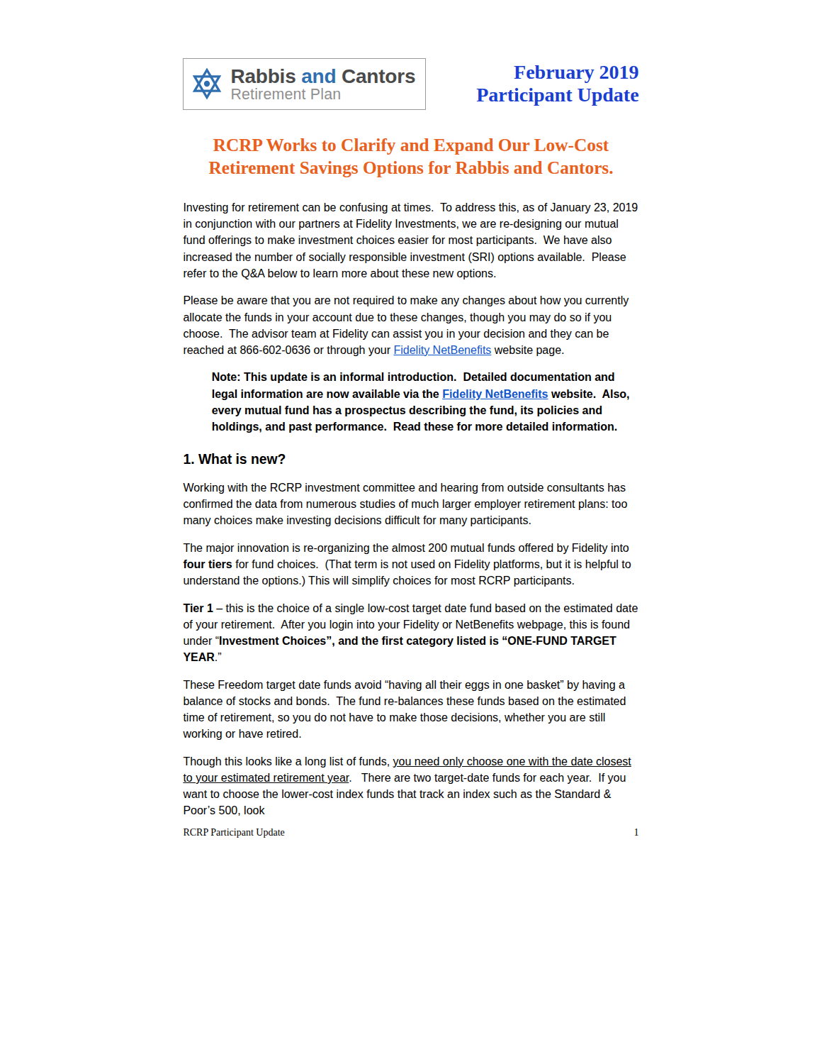Rabbis and Cantors
Retirement Plan
February 2019
Participant Update
RCRP Works to Clarify and Expand Our Low-Cost Retirement Savings Options for Rabbis and Cantors.
Investing for retirement can be confusing at times. To address this, as of January 23, 2019 in conjunction with our partners at Fidelity Investments, we are re-designing our mutual fund offerings to make investment choices easier for most participants. We have also increased the number of socially responsible investment (SRI) options available. Please refer to the Q&A below to learn more about these new options.
Please be aware that you are not required to make any changes about how you currently allocate the funds in your account due to these changes, though you may do so if you choose. The advisor team at Fidelity can assist you in your decision and they can be reached at 866-602-0636 or through your Fidelity NetBenefits website page.
Note: This update is an informal introduction. Detailed documentation and legal information are now available via the Fidelity NetBenefits website. Also, every mutual fund has a prospectus describing the fund, its policies and holdings, and past performance. Read these for more detailed information.
1. What is new?
Working with the RCRP investment committee and hearing from outside consultants has confirmed the data from numerous studies of much larger employer retirement plans: too many choices make investing decisions difficult for many participants.
The major innovation is re-organizing the almost 200 mutual funds offered by Fidelity into four tiers for fund choices. (That term is not used on Fidelity platforms, but it is helpful to understand the options.) This will simplify choices for most RCRP participants.
Tier 1 – this is the choice of a single low-cost target date fund based on the estimated date of your retirement. After you login into your Fidelity or NetBenefits webpage, this is found under “Investment Choices”, and the first category listed is “ONE-FUND TARGET YEAR.”
These Freedom target date funds avoid “having all their eggs in one basket” by having a balance of stocks and bonds. The fund re-balances these funds based on the estimated time of retirement, so you do not have to make those decisions, whether you are still working or have retired.
Though this looks like a long list of funds, you need only choose one with the date closest to your estimated retirement year. There are two target-date funds for each year. If you want to choose the lower-cost index funds that track an index such as the Standard & Poor’s 500, look
RCRP Participant Update 1